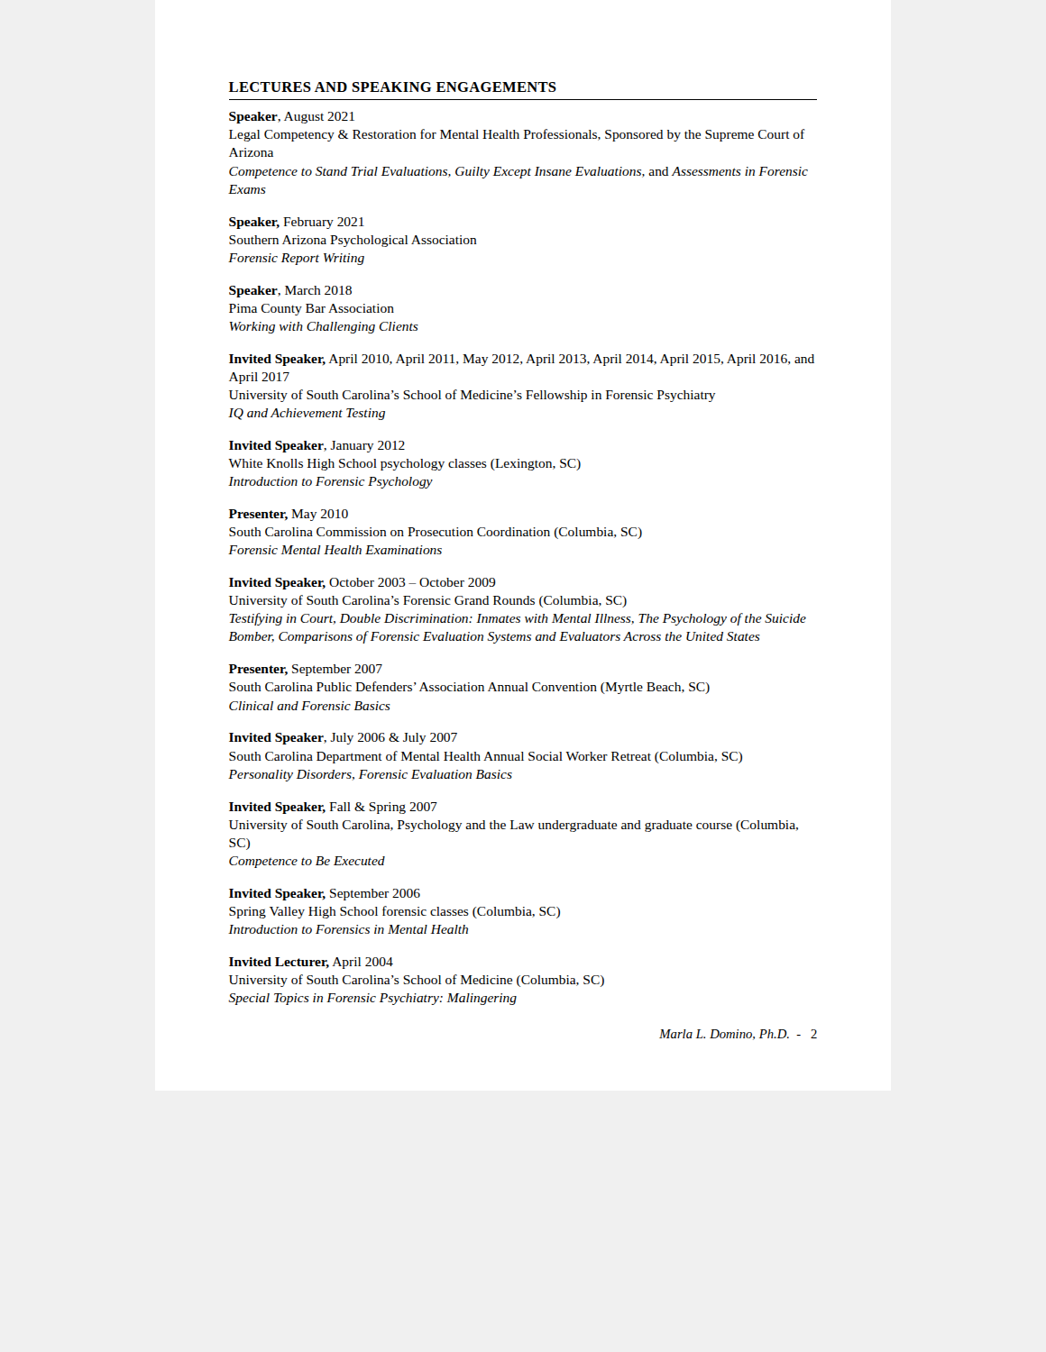Lectures and Speaking Engagements
Speaker, August 2021
Legal Competency & Restoration for Mental Health Professionals, Sponsored by the Supreme Court of Arizona
Competence to Stand Trial Evaluations, Guilty Except Insane Evaluations, and Assessments in Forensic Exams
Speaker, February 2021
Southern Arizona Psychological Association
Forensic Report Writing
Speaker, March 2018
Pima County Bar Association
Working with Challenging Clients
Invited Speaker, April 2010, April 2011, May 2012, April 2013, April 2014, April 2015, April 2016, and April 2017
University of South Carolina’s School of Medicine’s Fellowship in Forensic Psychiatry
IQ and Achievement Testing
Invited Speaker, January 2012
White Knolls High School psychology classes (Lexington, SC)
Introduction to Forensic Psychology
Presenter, May 2010
South Carolina Commission on Prosecution Coordination (Columbia, SC)
Forensic Mental Health Examinations
Invited Speaker, October 2003 – October 2009
University of South Carolina’s Forensic Grand Rounds (Columbia, SC)
Testifying in Court, Double Discrimination: Inmates with Mental Illness, The Psychology of the Suicide Bomber, Comparisons of Forensic Evaluation Systems and Evaluators Across the United States
Presenter, September 2007
South Carolina Public Defenders’ Association Annual Convention (Myrtle Beach, SC)
Clinical and Forensic Basics
Invited Speaker, July 2006 & July 2007
South Carolina Department of Mental Health Annual Social Worker Retreat (Columbia, SC)
Personality Disorders, Forensic Evaluation Basics
Invited Speaker, Fall & Spring 2007
University of South Carolina, Psychology and the Law undergraduate and graduate course (Columbia, SC)
Competence to Be Executed
Invited Speaker, September 2006
Spring Valley High School forensic classes (Columbia, SC)
Introduction to Forensics in Mental Health
Invited Lecturer, April 2004
University of South Carolina’s School of Medicine (Columbia, SC)
Special Topics in Forensic Psychiatry: Malingering
Marla L. Domino, Ph.D. - 2